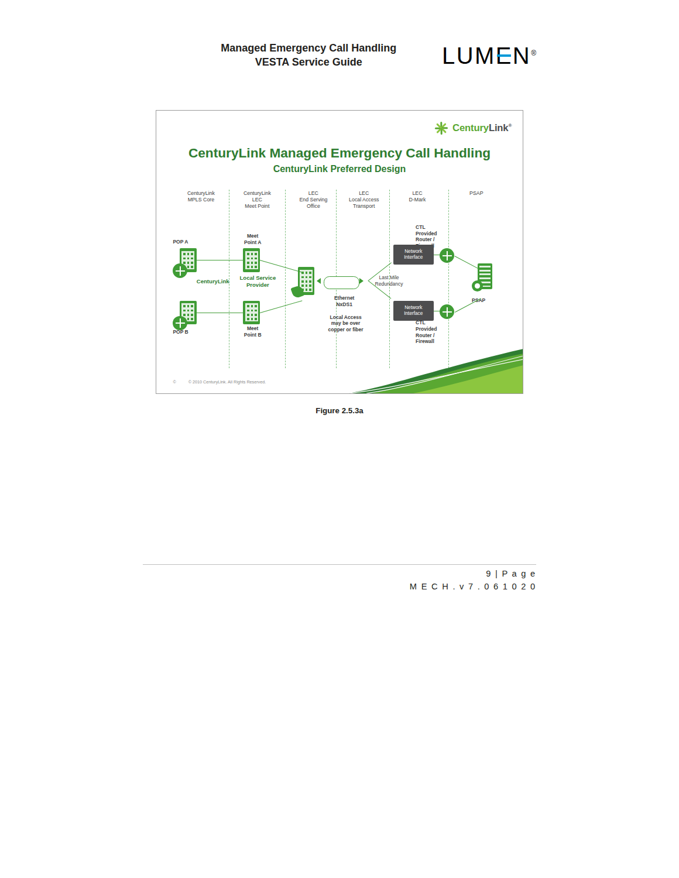LUMEN®
Managed Emergency Call Handling
VESTA Service Guide
Century Link®
CenturyLink Managed Emergency Call Handling
CenturyLink Preferred Design
CenturyLink
MPLS Core
CenturyLink
LEC
Meet Point
LEC
End Serving
Office
LEC
Local Access
Transport
LEC
D-Mark
PSAP
CTL
Provided
Router /
Firewall
CTL
Provided
Router /
Firewall
Last Mile
Redundancy
POP A
POP B
Meet
Point A
Meet
Point B
CenturyLink
Local Service
Provider
Ethernet
NxDS1
Local Access
may be over
copper or fiber
Network
Interface
Network
Interface
PSAP
©© 2010 CenturyLink. All Rights Reserved.
Figure 2.5.3a
9 | P a g e
M E C H . v 7 . 0 6 1 0 2 0